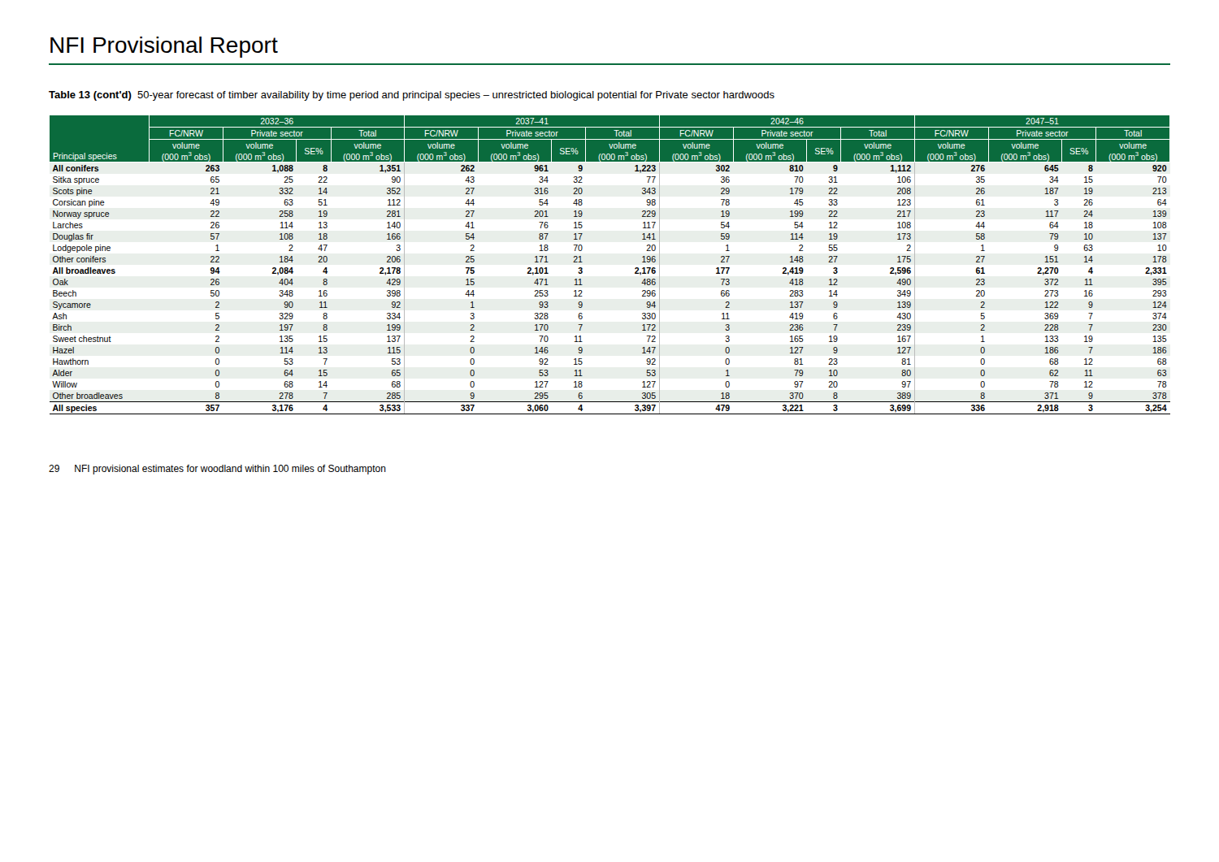NFI Provisional Report
Table 13 (cont'd) 50-year forecast of timber availability by time period and principal species – unrestricted biological potential for Private sector hardwoods
| Principal species | 2032–36 | 2037–41 | 2042–46 | 2047–51 |
| --- | --- | --- | --- | --- |
| FC/NRW | Private sector | Total | FC/NRW | Private sector | Total | FC/NRW | Private sector | Total | FC/NRW | Private sector | Total |
| volume (000 m 3 obs) | volume (000 m 3 obs) | SE% | volume (000 m 3 obs) | volume (000 m 3 obs) | volume (000 m 3 obs) | SE% | volume (000 m 3 obs) | volume (000 m 3 obs) | volume (000 m 3 obs) | SE% | volume (000 m 3 obs) | volume (000 m 3 obs) | volume (000 m 3 obs) | SE% | volume (000 m 3 obs) |
| All conifers | 263 | 1,088 | 8 | 1,351 | 262 | 961 | 9 | 1,223 | 302 | 810 | 9 | 1,112 | 276 | 645 | 8 | 920 |
| Sitka spruce | 65 | 25 | 22 | 90 | 43 | 34 | 32 | 77 | 36 | 70 | 31 | 106 | 35 | 34 | 15 | 70 |
| Scots pine | 21 | 332 | 14 | 352 | 27 | 316 | 20 | 343 | 29 | 179 | 22 | 208 | 26 | 187 | 19 | 213 |
| Corsican pine | 49 | 63 | 51 | 112 | 44 | 54 | 48 | 98 | 78 | 45 | 33 | 123 | 61 | 3 | 26 | 64 |
| Norway spruce | 22 | 258 | 19 | 281 | 27 | 201 | 19 | 229 | 19 | 199 | 22 | 217 | 23 | 117 | 24 | 139 |
| Larches | 26 | 114 | 13 | 140 | 41 | 76 | 15 | 117 | 54 | 54 | 12 | 108 | 44 | 64 | 18 | 108 |
| Douglas fir | 57 | 108 | 18 | 166 | 54 | 87 | 17 | 141 | 59 | 114 | 19 | 173 | 58 | 79 | 10 | 137 |
| Lodgepole pine | 1 | 2 | 47 | 3 | 2 | 18 | 70 | 20 | 1 | 2 | 55 | 2 | 1 | 9 | 63 | 10 |
| Other conifers | 22 | 184 | 20 | 206 | 25 | 171 | 21 | 196 | 27 | 148 | 27 | 175 | 27 | 151 | 14 | 178 |
| All broadleaves | 94 | 2,084 | 4 | 2,178 | 75 | 2,101 | 3 | 2,176 | 177 | 2,419 | 3 | 2,596 | 61 | 2,270 | 4 | 2,331 |
| Oak | 26 | 404 | 8 | 429 | 15 | 471 | 11 | 486 | 73 | 418 | 12 | 490 | 23 | 372 | 11 | 395 |
| Beech | 50 | 348 | 16 | 398 | 44 | 253 | 12 | 296 | 66 | 283 | 14 | 349 | 20 | 273 | 16 | 293 |
| Sycamore | 2 | 90 | 11 | 92 | 1 | 93 | 9 | 94 | 2 | 137 | 9 | 139 | 2 | 122 | 9 | 124 |
| Ash | 5 | 329 | 8 | 334 | 3 | 328 | 6 | 330 | 11 | 419 | 6 | 430 | 5 | 369 | 7 | 374 |
| Birch | 2 | 197 | 8 | 199 | 2 | 170 | 7 | 172 | 3 | 236 | 7 | 239 | 2 | 228 | 7 | 230 |
| Sweet chestnut | 2 | 135 | 15 | 137 | 2 | 70 | 11 | 72 | 3 | 165 | 19 | 167 | 1 | 133 | 19 | 135 |
| Hazel | 0 | 114 | 13 | 115 | 0 | 146 | 9 | 147 | 0 | 127 | 9 | 127 | 0 | 186 | 7 | 186 |
| Hawthorn | 0 | 53 | 7 | 53 | 0 | 92 | 15 | 92 | 0 | 81 | 23 | 81 | 0 | 68 | 12 | 68 |
| Alder | 0 | 64 | 15 | 65 | 0 | 53 | 11 | 53 | 1 | 79 | 10 | 80 | 0 | 62 | 11 | 63 |
| Willow | 0 | 68 | 14 | 68 | 0 | 127 | 18 | 127 | 0 | 97 | 20 | 97 | 0 | 78 | 12 | 78 |
| Other broadleaves | 8 | 278 | 7 | 285 | 9 | 295 | 6 | 305 | 18 | 370 | 8 | 389 | 8 | 371 | 9 | 378 |
| All species | 357 | 3,176 | 4 | 3,533 | 337 | 3,060 | 4 | 3,397 | 479 | 3,221 | 3 | 3,699 | 336 | 2,918 | 3 | 3,254 |
29 NFI provisional estimates for woodland within 100 miles of Southampton